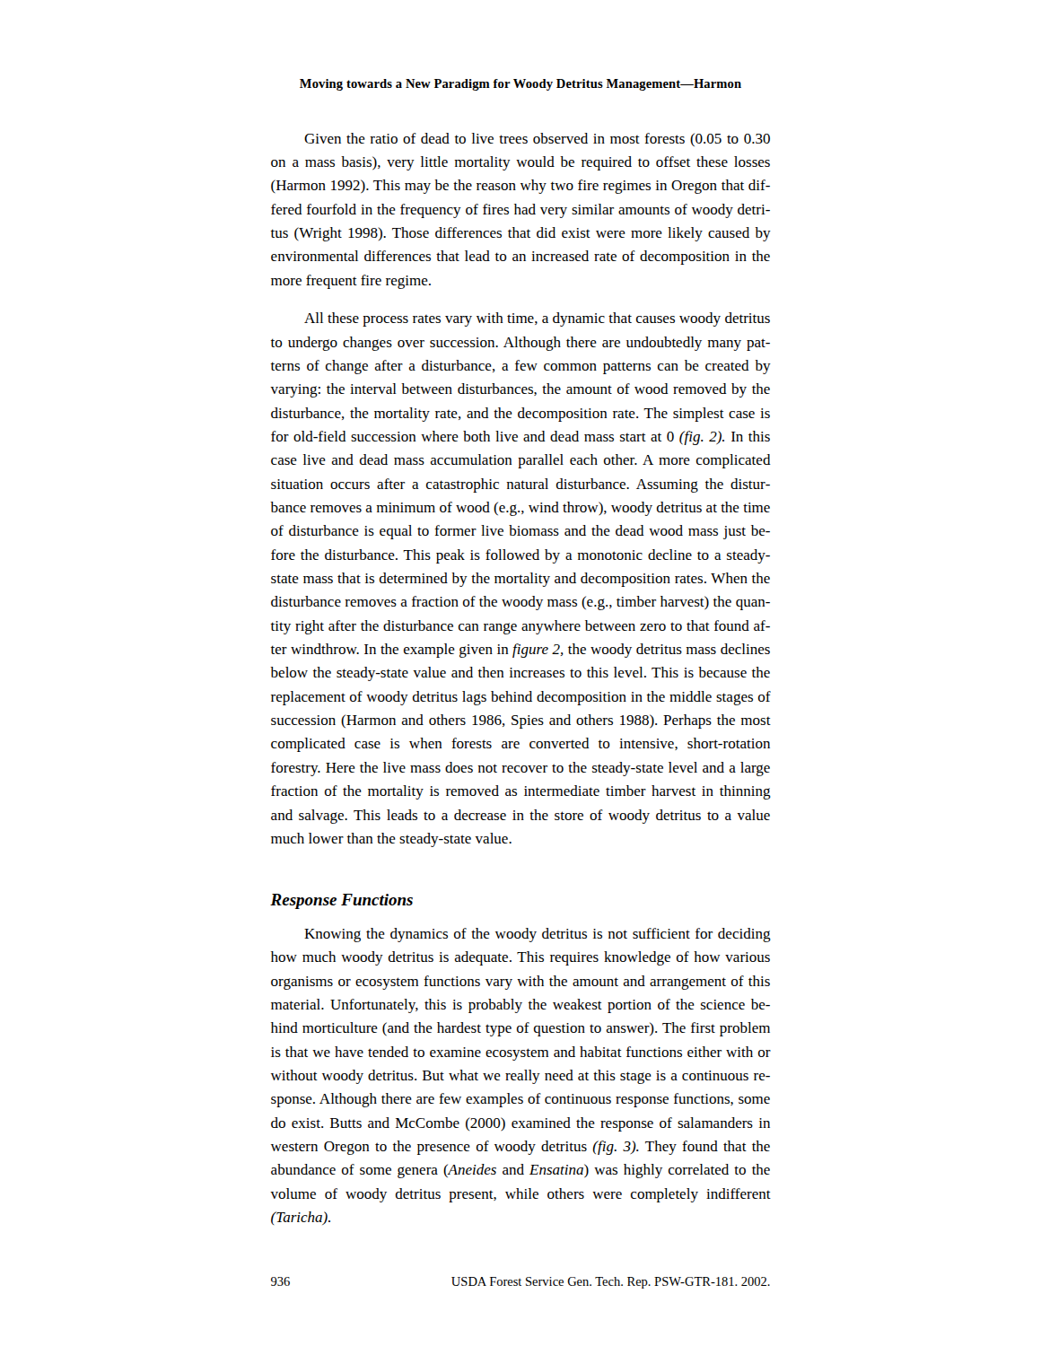Moving towards a New Paradigm for Woody Detritus Management—Harmon
Given the ratio of dead to live trees observed in most forests (0.05 to 0.30 on a mass basis), very little mortality would be required to offset these losses (Harmon 1992). This may be the reason why two fire regimes in Oregon that differed fourfold in the frequency of fires had very similar amounts of woody detritus (Wright 1998). Those differences that did exist were more likely caused by environmental differences that lead to an increased rate of decomposition in the more frequent fire regime.
All these process rates vary with time, a dynamic that causes woody detritus to undergo changes over succession. Although there are undoubtedly many patterns of change after a disturbance, a few common patterns can be created by varying: the interval between disturbances, the amount of wood removed by the disturbance, the mortality rate, and the decomposition rate. The simplest case is for old-field succession where both live and dead mass start at 0 (fig. 2). In this case live and dead mass accumulation parallel each other. A more complicated situation occurs after a catastrophic natural disturbance. Assuming the disturbance removes a minimum of wood (e.g., wind throw), woody detritus at the time of disturbance is equal to former live biomass and the dead wood mass just before the disturbance. This peak is followed by a monotonic decline to a steady-state mass that is determined by the mortality and decomposition rates. When the disturbance removes a fraction of the woody mass (e.g., timber harvest) the quantity right after the disturbance can range anywhere between zero to that found after windthrow. In the example given in figure 2, the woody detritus mass declines below the steady-state value and then increases to this level. This is because the replacement of woody detritus lags behind decomposition in the middle stages of succession (Harmon and others 1986, Spies and others 1988). Perhaps the most complicated case is when forests are converted to intensive, short-rotation forestry. Here the live mass does not recover to the steady-state level and a large fraction of the mortality is removed as intermediate timber harvest in thinning and salvage. This leads to a decrease in the store of woody detritus to a value much lower than the steady-state value.
Response Functions
Knowing the dynamics of the woody detritus is not sufficient for deciding how much woody detritus is adequate. This requires knowledge of how various organisms or ecosystem functions vary with the amount and arrangement of this material. Unfortunately, this is probably the weakest portion of the science behind morticulture (and the hardest type of question to answer). The first problem is that we have tended to examine ecosystem and habitat functions either with or without woody detritus. But what we really need at this stage is a continuous response. Although there are few examples of continuous response functions, some do exist. Butts and McCombe (2000) examined the response of salamanders in western Oregon to the presence of woody detritus (fig. 3). They found that the abundance of some genera (Aneides and Ensatina) was highly correlated to the volume of woody detritus present, while others were completely indifferent (Taricha).
936
USDA Forest Service Gen. Tech. Rep. PSW-GTR-181. 2002.